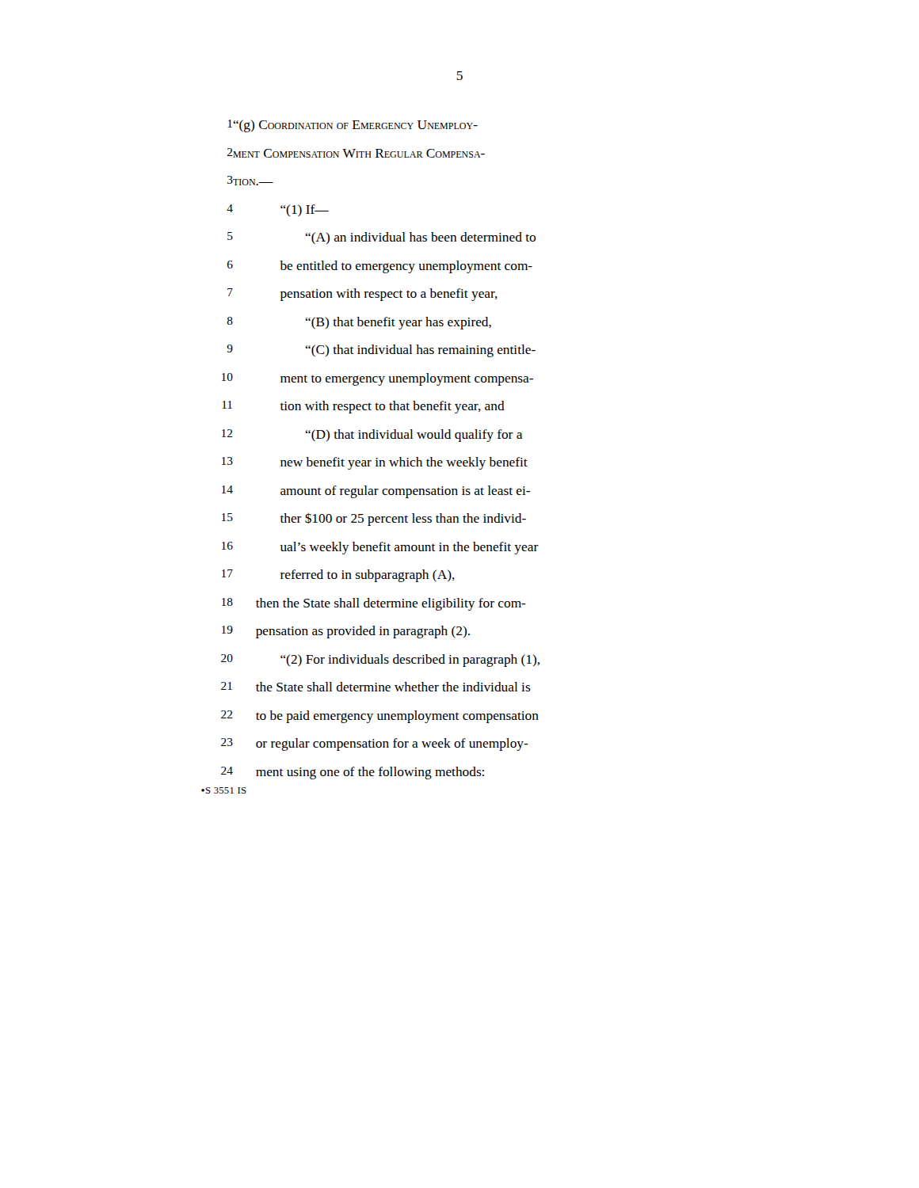5
| 1 | “(g) Coordination of Emergency Unemploy- |
| 2 | ment Compensation With Regular Compensa- |
| 3 | tion .— |
| 4 | “(1) If— |
| 5 | “(A) an individual has been determined to |
| 6 | be entitled to emergency unemployment com- |
| 7 | pensation with respect to a benefit year, |
| 8 | “(B) that benefit year has expired, |
| 9 | “(C) that individual has remaining entitle- |
| 10 | ment to emergency unemployment compensa- |
| 11 | tion with respect to that benefit year, and |
| 12 | “(D) that individual would qualify for a |
| 13 | new benefit year in which the weekly benefit |
| 14 | amount of regular compensation is at least ei- |
| 15 | ther $100 or 25 percent less than the individ- |
| 16 | ual’s weekly benefit amount in the benefit year |
| 17 | referred to in subparagraph (A), |
| 18 | then the State shall determine eligibility for com- |
| 19 | pensation as provided in paragraph (2). |
| 20 | “(2) For individuals described in paragraph (1), |
| 21 | the State shall determine whether the individual is |
| 22 | to be paid emergency unemployment compensation |
| 23 | or regular compensation for a week of unemploy- |
| 24 | ment using one of the following methods: |
•S 3551 IS